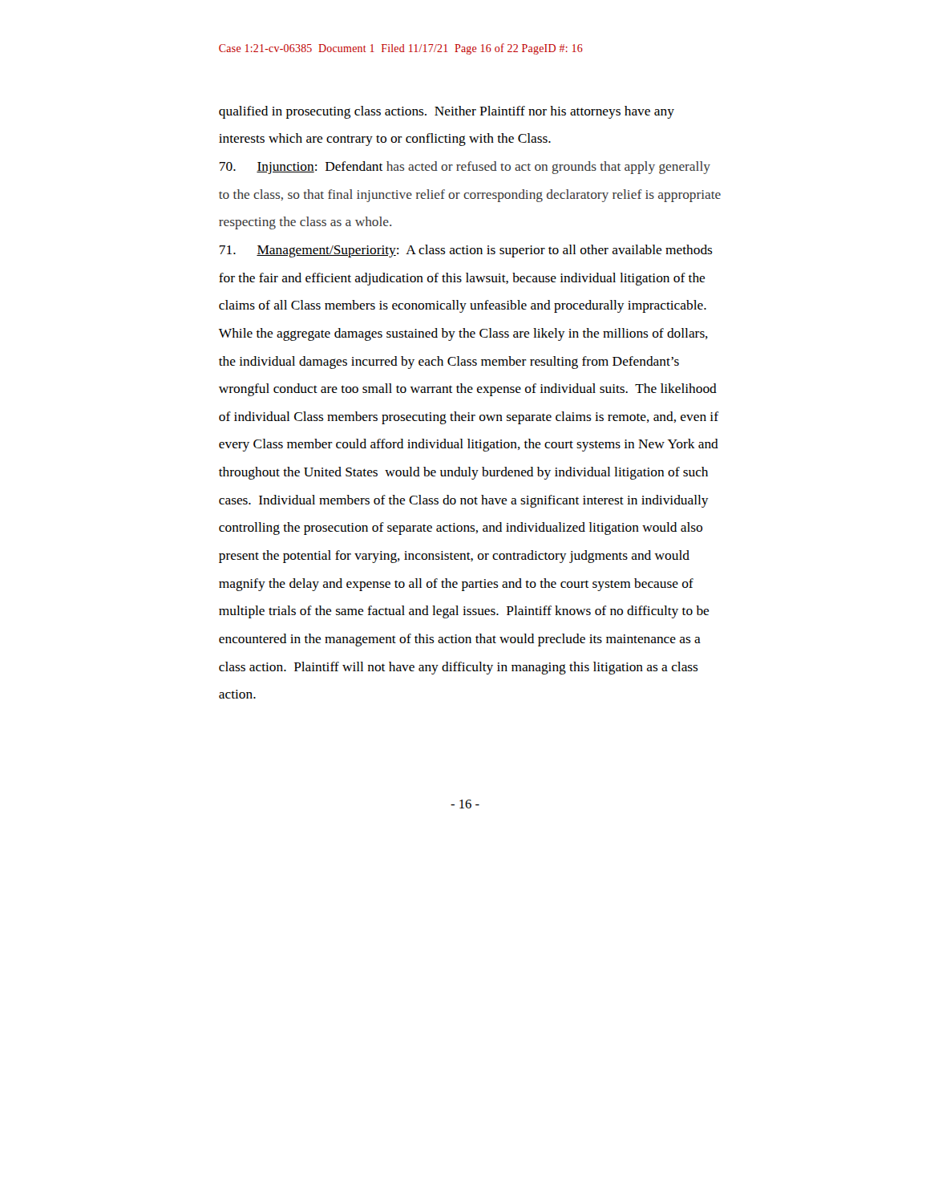Case 1:21-cv-06385 Document 1 Filed 11/17/21 Page 16 of 22 PageID #: 16
qualified in prosecuting class actions. Neither Plaintiff nor his attorneys have any interests which are contrary to or conflicting with the Class.
70. Injunction: Defendant has acted or refused to act on grounds that apply generally to the class, so that final injunctive relief or corresponding declaratory relief is appropriate respecting the class as a whole.
71. Management/Superiority: A class action is superior to all other available methods for the fair and efficient adjudication of this lawsuit, because individual litigation of the claims of all Class members is economically unfeasible and procedurally impracticable. While the aggregate damages sustained by the Class are likely in the millions of dollars, the individual damages incurred by each Class member resulting from Defendant’s wrongful conduct are too small to warrant the expense of individual suits. The likelihood of individual Class members prosecuting their own separate claims is remote, and, even if every Class member could afford individual litigation, the court systems in New York and throughout the United States would be unduly burdened by individual litigation of such cases. Individual members of the Class do not have a significant interest in individually controlling the prosecution of separate actions, and individualized litigation would also present the potential for varying, inconsistent, or contradictory judgments and would magnify the delay and expense to all of the parties and to the court system because of multiple trials of the same factual and legal issues. Plaintiff knows of no difficulty to be encountered in the management of this action that would preclude its maintenance as a class action. Plaintiff will not have any difficulty in managing this litigation as a class action.
- 16 -